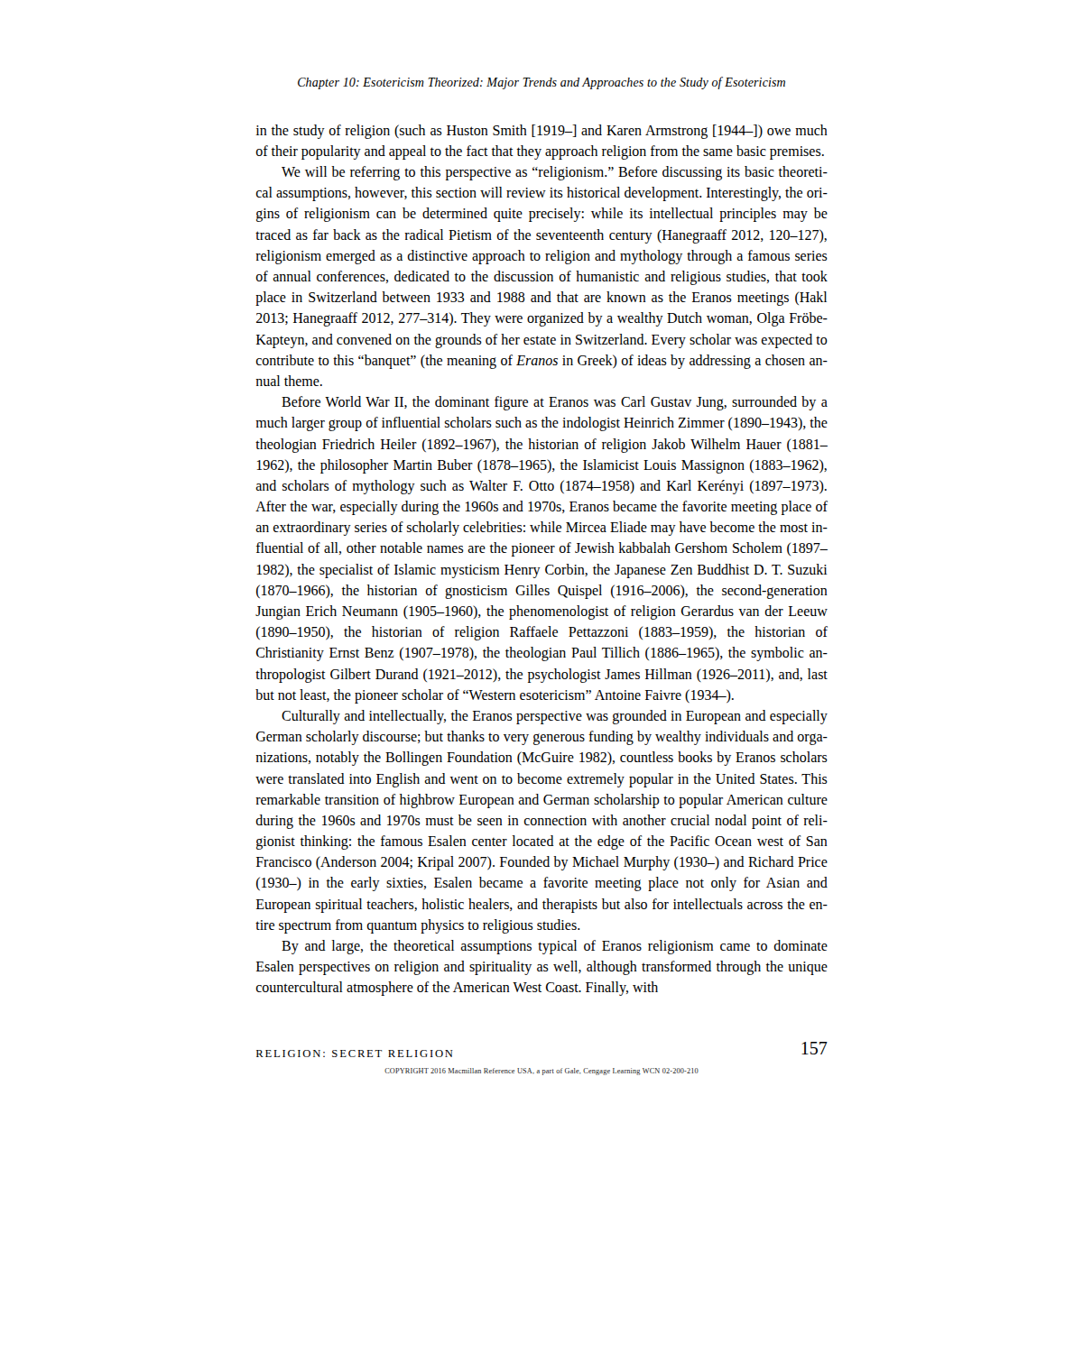Chapter 10: Esotericism Theorized: Major Trends and Approaches to the Study of Esotericism
in the study of religion (such as Huston Smith [1919–] and Karen Armstrong [1944–]) owe much of their popularity and appeal to the fact that they approach religion from the same basic premises.
We will be referring to this perspective as “religionism.” Before discussing its basic theoretical assumptions, however, this section will review its historical development. Interestingly, the origins of religionism can be determined quite precisely: while its intellectual principles may be traced as far back as the radical Pietism of the seventeenth century (Hanegraaff 2012, 120–127), religionism emerged as a distinctive approach to religion and mythology through a famous series of annual conferences, dedicated to the discussion of humanistic and religious studies, that took place in Switzerland between 1933 and 1988 and that are known as the Eranos meetings (Hakl 2013; Hanegraaff 2012, 277–314). They were organized by a wealthy Dutch woman, Olga Fröbe-Kapteyn, and convened on the grounds of her estate in Switzerland. Every scholar was expected to contribute to this “banquet” (the meaning of Eranos in Greek) of ideas by addressing a chosen annual theme.
Before World War II, the dominant figure at Eranos was Carl Gustav Jung, surrounded by a much larger group of influential scholars such as the indologist Heinrich Zimmer (1890–1943), the theologian Friedrich Heiler (1892–1967), the historian of religion Jakob Wilhelm Hauer (1881–1962), the philosopher Martin Buber (1878–1965), the Islamicist Louis Massignon (1883–1962), and scholars of mythology such as Walter F. Otto (1874–1958) and Karl Kerényi (1897–1973). After the war, especially during the 1960s and 1970s, Eranos became the favorite meeting place of an extraordinary series of scholarly celebrities: while Mircea Eliade may have become the most influential of all, other notable names are the pioneer of Jewish kabbalah Gershom Scholem (1897–1982), the specialist of Islamic mysticism Henry Corbin, the Japanese Zen Buddhist D. T. Suzuki (1870–1966), the historian of gnosticism Gilles Quispel (1916–2006), the second-generation Jungian Erich Neumann (1905–1960), the phenomenologist of religion Gerardus van der Leeuw (1890–1950), the historian of religion Raffaele Pettazzoni (1883–1959), the historian of Christianity Ernst Benz (1907–1978), the theologian Paul Tillich (1886–1965), the symbolic anthropologist Gilbert Durand (1921–2012), the psychologist James Hillman (1926–2011), and, last but not least, the pioneer scholar of “Western esotericism” Antoine Faivre (1934–).
Culturally and intellectually, the Eranos perspective was grounded in European and especially German scholarly discourse; but thanks to very generous funding by wealthy individuals and organizations, notably the Bollingen Foundation (McGuire 1982), countless books by Eranos scholars were translated into English and went on to become extremely popular in the United States. This remarkable transition of highbrow European and German scholarship to popular American culture during the 1960s and 1970s must be seen in connection with another crucial nodal point of religionist thinking: the famous Esalen center located at the edge of the Pacific Ocean west of San Francisco (Anderson 2004; Kripal 2007). Founded by Michael Murphy (1930–) and Richard Price (1930–) in the early sixties, Esalen became a favorite meeting place not only for Asian and European spiritual teachers, holistic healers, and therapists but also for intellectuals across the entire spectrum from quantum physics to religious studies.
By and large, the theoretical assumptions typical of Eranos religionism came to dominate Esalen perspectives on religion and spirituality as well, although transformed through the unique countercultural atmosphere of the American West Coast. Finally, with
Religion: Secret Religion
157
COPYRIGHT 2016 Macmillan Reference USA, a part of Gale, Cengage Learning WCN 02-200-210